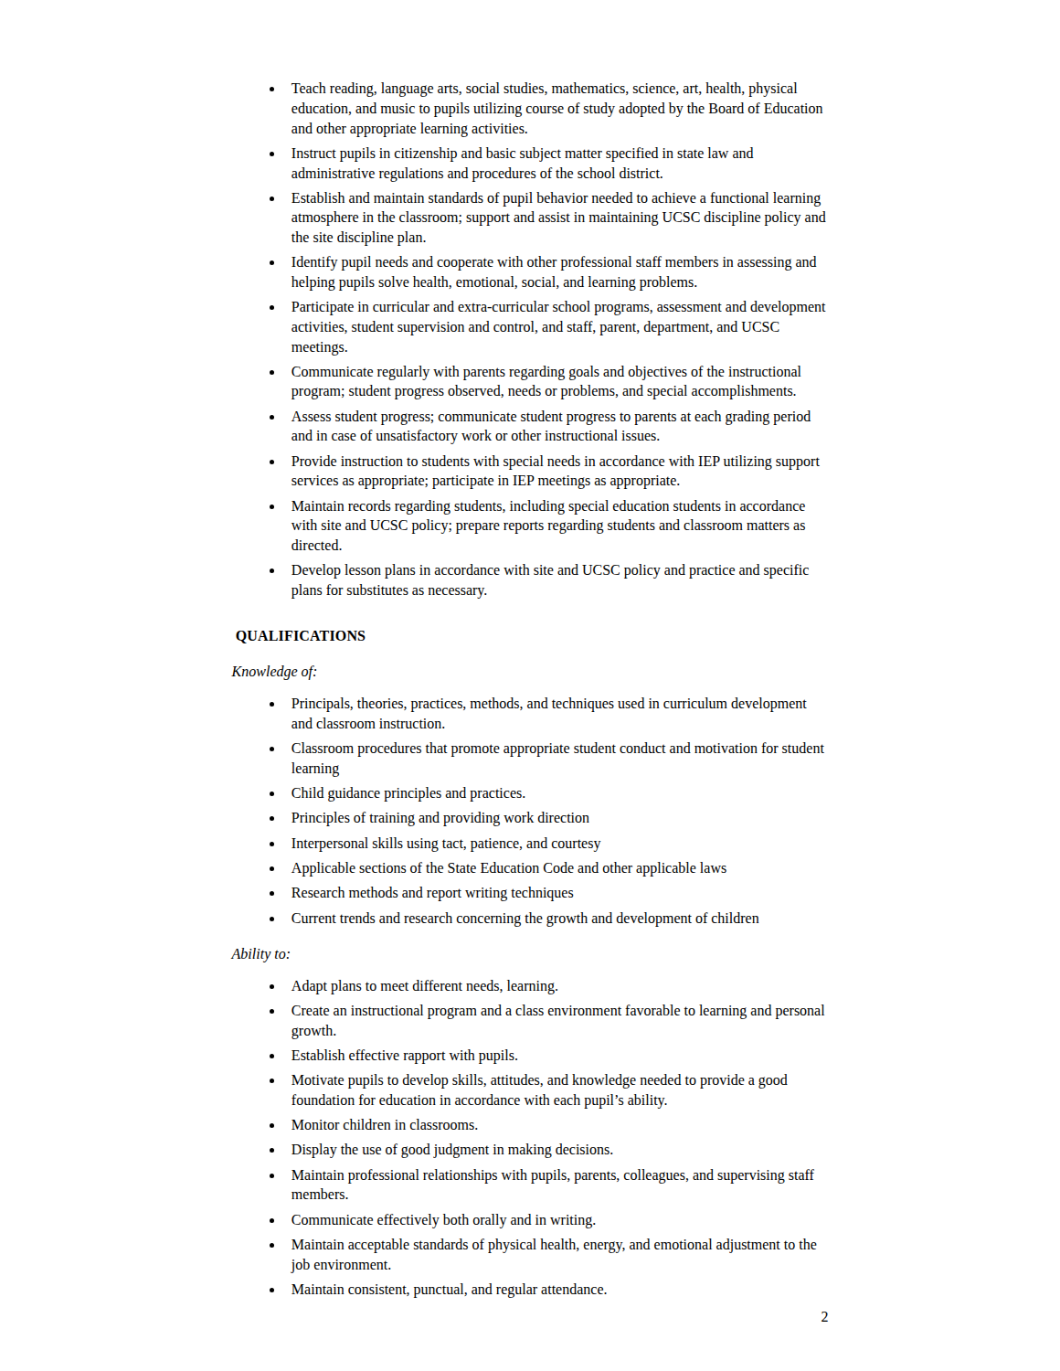Teach reading, language arts, social studies, mathematics, science, art, health, physical education, and music to pupils utilizing course of study adopted by the Board of Education and other appropriate learning activities.
Instruct pupils in citizenship and basic subject matter specified in state law and administrative regulations and procedures of the school district.
Establish and maintain standards of pupil behavior needed to achieve a functional learning atmosphere in the classroom; support and assist in maintaining UCSC discipline policy and the site discipline plan.
Identify pupil needs and cooperate with other professional staff members in assessing and helping pupils solve health, emotional, social, and learning problems.
Participate in curricular and extra-curricular school programs, assessment and development activities, student supervision and control, and staff, parent, department, and UCSC meetings.
Communicate regularly with parents regarding goals and objectives of the instructional program; student progress observed, needs or problems, and special accomplishments.
Assess student progress; communicate student progress to parents at each grading period and in case of unsatisfactory work or other instructional issues.
Provide instruction to students with special needs in accordance with IEP utilizing support services as appropriate; participate in IEP meetings as appropriate.
Maintain records regarding students, including special education students in accordance with site and UCSC policy; prepare reports regarding students and classroom matters as directed.
Develop lesson plans in accordance with site and UCSC policy and practice and specific plans for substitutes as necessary.
QUALIFICATIONS
Knowledge of:
Principals, theories, practices, methods, and techniques used in curriculum development and classroom instruction.
Classroom procedures that promote appropriate student conduct and motivation for student learning
Child guidance principles and practices.
Principles of training and providing work direction
Interpersonal skills using tact, patience, and courtesy
Applicable sections of the State Education Code and other applicable laws
Research methods and report writing techniques
Current trends and research concerning the growth and development of children
Ability to:
Adapt plans to meet different needs, learning.
Create an instructional program and a class environment favorable to learning and personal growth.
Establish effective rapport with pupils.
Motivate pupils to develop skills, attitudes, and knowledge needed to provide a good foundation for education in accordance with each pupil’s ability.
Monitor children in classrooms.
Display the use of good judgment in making decisions.
Maintain professional relationships with pupils, parents, colleagues, and supervising staff members.
Communicate effectively both orally and in writing.
Maintain acceptable standards of physical health, energy, and emotional adjustment to the job environment.
Maintain consistent, punctual, and regular attendance.
2